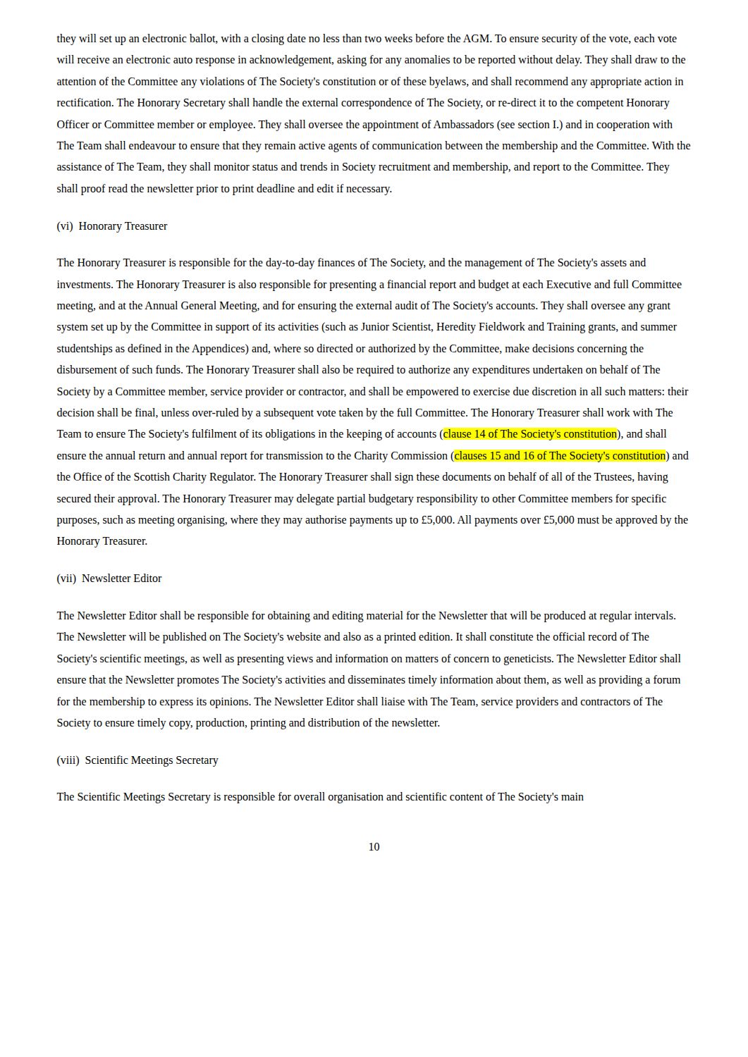they will set up an electronic ballot, with a closing date no less than two weeks before the AGM. To ensure security of the vote, each vote will receive an electronic auto response in acknowledgement, asking for any anomalies to be reported without delay. They shall draw to the attention of the Committee any violations of The Society's constitution or of these byelaws, and shall recommend any appropriate action in rectification. The Honorary Secretary shall handle the external correspondence of The Society, or re-direct it to the competent Honorary Officer or Committee member or employee. They shall oversee the appointment of Ambassadors (see section I.) and in cooperation with The Team shall endeavour to ensure that they remain active agents of communication between the membership and the Committee. With the assistance of The Team, they shall monitor status and trends in Society recruitment and membership, and report to the Committee. They shall proof read the newsletter prior to print deadline and edit if necessary.
(vi) Honorary Treasurer
The Honorary Treasurer is responsible for the day-to-day finances of The Society, and the management of The Society's assets and investments. The Honorary Treasurer is also responsible for presenting a financial report and budget at each Executive and full Committee meeting, and at the Annual General Meeting, and for ensuring the external audit of The Society's accounts. They shall oversee any grant system set up by the Committee in support of its activities (such as Junior Scientist, Heredity Fieldwork and Training grants, and summer studentships as defined in the Appendices) and, where so directed or authorized by the Committee, make decisions concerning the disbursement of such funds. The Honorary Treasurer shall also be required to authorize any expenditures undertaken on behalf of The Society by a Committee member, service provider or contractor, and shall be empowered to exercise due discretion in all such matters: their decision shall be final, unless over-ruled by a subsequent vote taken by the full Committee. The Honorary Treasurer shall work with The Team to ensure The Society's fulfilment of its obligations in the keeping of accounts (clause 14 of The Society's constitution), and shall ensure the annual return and annual report for transmission to the Charity Commission (clauses 15 and 16 of The Society's constitution) and the Office of the Scottish Charity Regulator. The Honorary Treasurer shall sign these documents on behalf of all of the Trustees, having secured their approval. The Honorary Treasurer may delegate partial budgetary responsibility to other Committee members for specific purposes, such as meeting organising, where they may authorise payments up to £5,000. All payments over £5,000 must be approved by the Honorary Treasurer.
(vii) Newsletter Editor
The Newsletter Editor shall be responsible for obtaining and editing material for the Newsletter that will be produced at regular intervals. The Newsletter will be published on The Society's website and also as a printed edition. It shall constitute the official record of The Society's scientific meetings, as well as presenting views and information on matters of concern to geneticists. The Newsletter Editor shall ensure that the Newsletter promotes The Society's activities and disseminates timely information about them, as well as providing a forum for the membership to express its opinions. The Newsletter Editor shall liaise with The Team, service providers and contractors of The Society to ensure timely copy, production, printing and distribution of the newsletter.
(viii) Scientific Meetings Secretary
The Scientific Meetings Secretary is responsible for overall organisation and scientific content of The Society's main
10